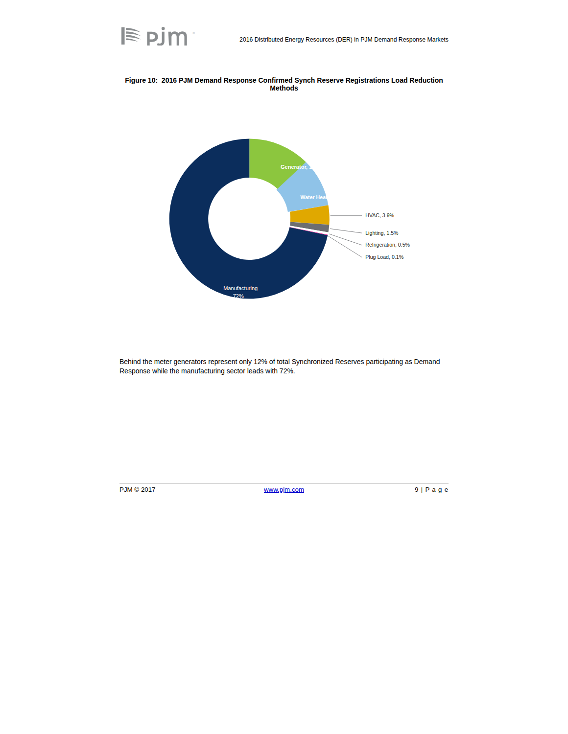®
2016 Distributed Energy Resources (DER) in PJM Demand Response Markets
Figure 10: 2016 PJM Demand Response Confirmed Synch Reserve Registrations Load Reduction Methods
Generator, 12.5% Water Heaters, 9.8% Manufacturing 72% HVAC, 3.9% Lighting, 1.5% Refrigeration, 0.5% Plug Load, 0.1%
Behind the meter generators represent only 12% of total Synchronized Reserves participating as Demand Response while the manufacturing sector leads with 72%.
PJM © 2017
www.pjm.com
9 | P a g e